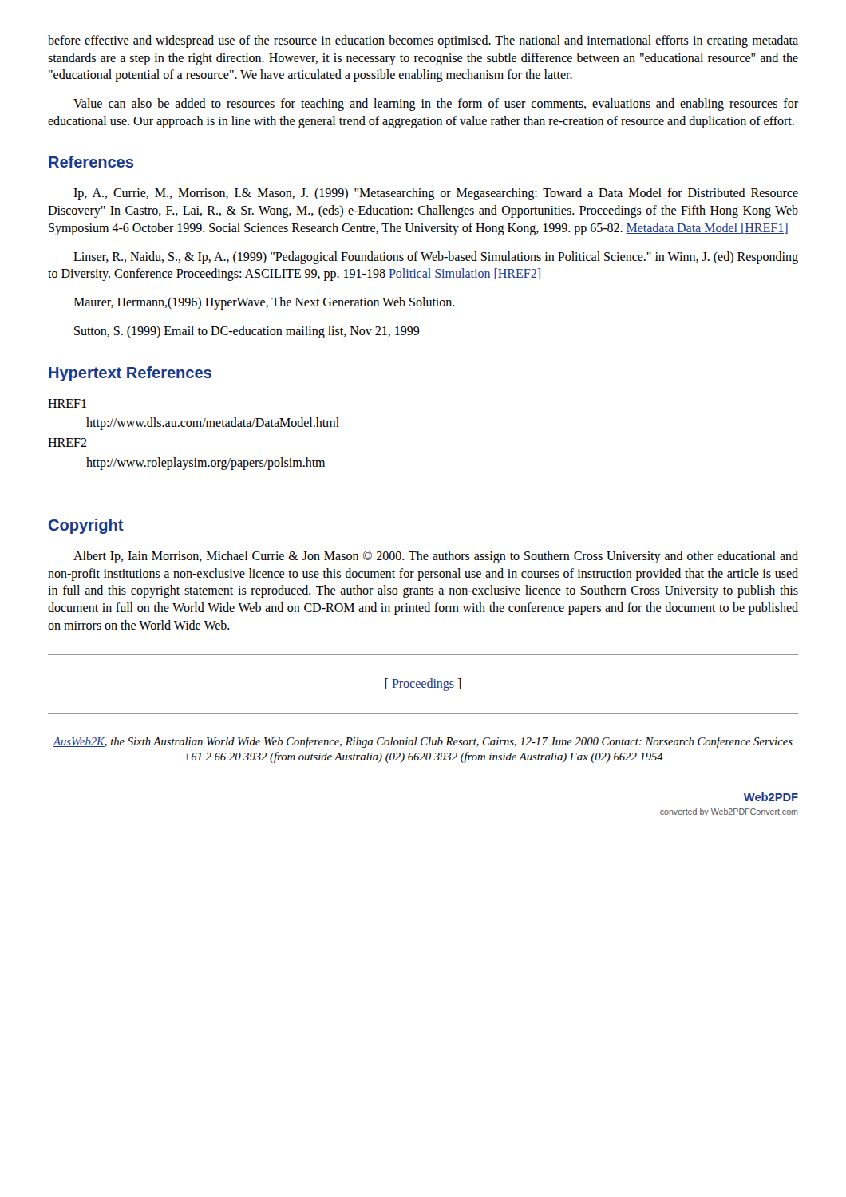before effective and widespread use of the resource in education becomes optimised. The national and international efforts in creating metadata standards are a step in the right direction. However, it is necessary to recognise the subtle difference between an "educational resource" and the "educational potential of a resource". We have articulated a possible enabling mechanism for the latter.
Value can also be added to resources for teaching and learning in the form of user comments, evaluations and enabling resources for educational use. Our approach is in line with the general trend of aggregation of value rather than re-creation of resource and duplication of effort.
References
Ip, A., Currie, M., Morrison, I.& Mason, J. (1999) "Metasearching or Megasearching: Toward a Data Model for Distributed Resource Discovery" In Castro, F., Lai, R., & Sr. Wong, M., (eds) e-Education: Challenges and Opportunities. Proceedings of the Fifth Hong Kong Web Symposium 4-6 October 1999. Social Sciences Research Centre, The University of Hong Kong, 1999. pp 65-82. Metadata Data Model [HREF1]
Linser, R., Naidu, S., & Ip, A., (1999) "Pedagogical Foundations of Web-based Simulations in Political Science." in Winn, J. (ed) Responding to Diversity. Conference Proceedings: ASCILITE 99, pp. 191-198 Political Simulation [HREF2]
Maurer, Hermann,(1996) HyperWave, The Next Generation Web Solution.
Sutton, S. (1999) Email to DC-education mailing list, Nov 21, 1999
Hypertext References
HREF1
http://www.dls.au.com/metadata/DataModel.html
HREF2
http://www.roleplaysim.org/papers/polsim.htm
Copyright
Albert Ip, Iain Morrison, Michael Currie & Jon Mason © 2000. The authors assign to Southern Cross University and other educational and non-profit institutions a non-exclusive licence to use this document for personal use and in courses of instruction provided that the article is used in full and this copyright statement is reproduced. The author also grants a non-exclusive licence to Southern Cross University to publish this document in full on the World Wide Web and on CD-ROM and in printed form with the conference papers and for the document to be published on mirrors on the World Wide Web.
[ Proceedings ]
AusWeb2K, the Sixth Australian World Wide Web Conference, Rihga Colonial Club Resort, Cairns, 12-17 June 2000 Contact: Norsearch Conference Services +61 2 66 20 3932 (from outside Australia) (02) 6620 3932 (from inside Australia) Fax (02) 6622 1954
Web2PDF
converted by Web2PDFConvert.com